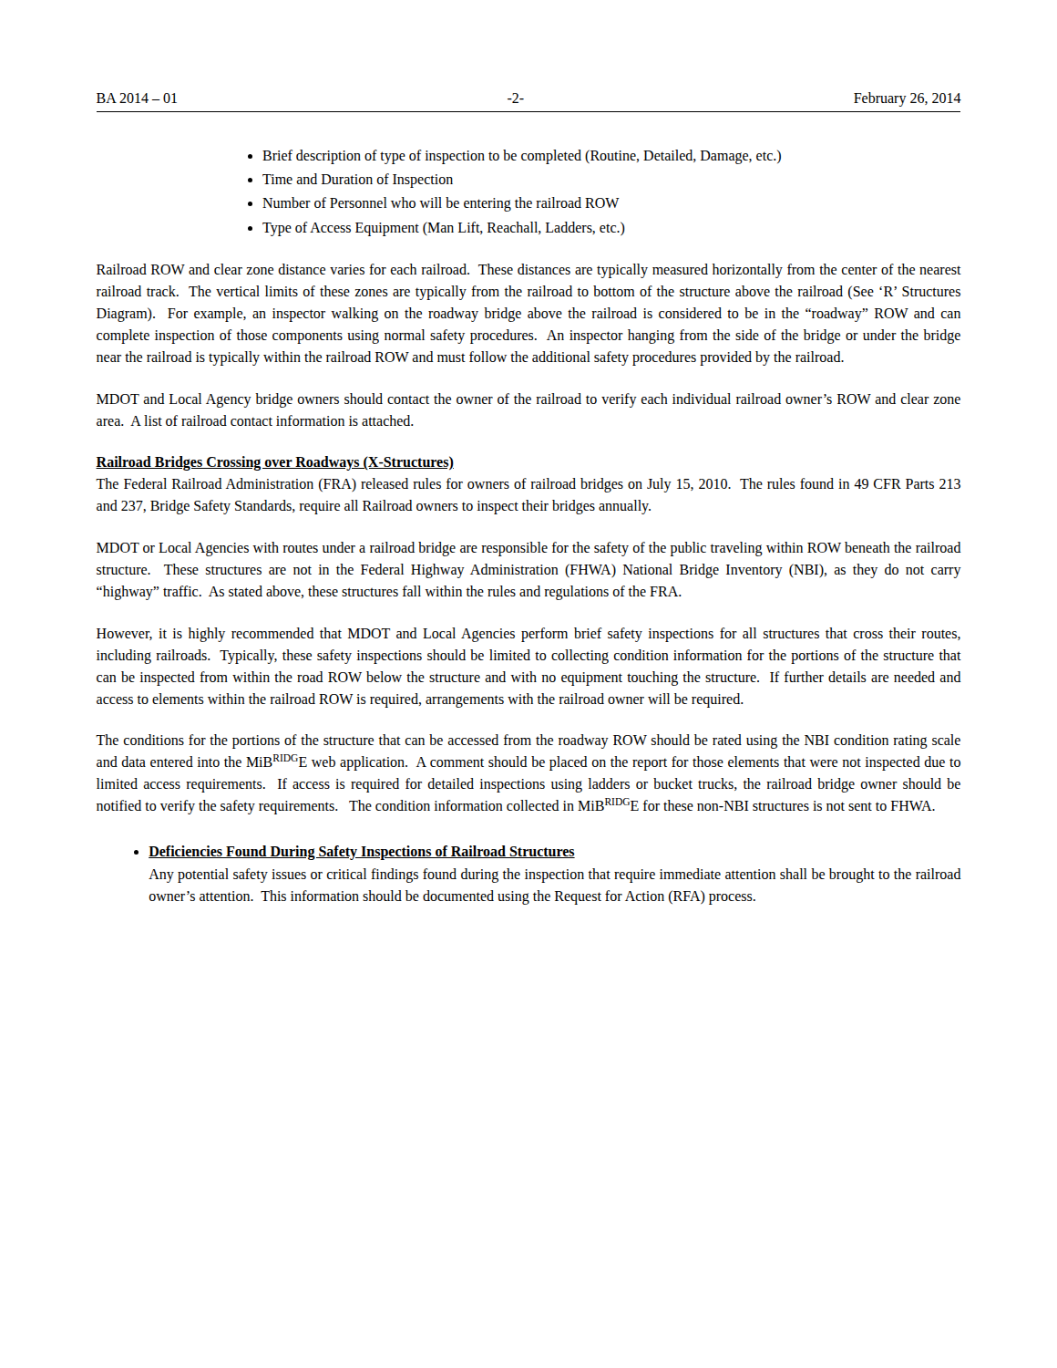BA 2014 – 01 -2- February 26, 2014
Brief description of type of inspection to be completed (Routine, Detailed, Damage, etc.)
Time and Duration of Inspection
Number of Personnel who will be entering the railroad ROW
Type of Access Equipment (Man Lift, Reachall, Ladders, etc.)
Railroad ROW and clear zone distance varies for each railroad. These distances are typically measured horizontally from the center of the nearest railroad track. The vertical limits of these zones are typically from the railroad to bottom of the structure above the railroad (See ‘R’ Structures Diagram). For example, an inspector walking on the roadway bridge above the railroad is considered to be in the “roadway” ROW and can complete inspection of those components using normal safety procedures. An inspector hanging from the side of the bridge or under the bridge near the railroad is typically within the railroad ROW and must follow the additional safety procedures provided by the railroad.
MDOT and Local Agency bridge owners should contact the owner of the railroad to verify each individual railroad owner’s ROW and clear zone area. A list of railroad contact information is attached.
Railroad Bridges Crossing over Roadways (X-Structures)
The Federal Railroad Administration (FRA) released rules for owners of railroad bridges on July 15, 2010. The rules found in 49 CFR Parts 213 and 237, Bridge Safety Standards, require all Railroad owners to inspect their bridges annually.
MDOT or Local Agencies with routes under a railroad bridge are responsible for the safety of the public traveling within ROW beneath the railroad structure. These structures are not in the Federal Highway Administration (FHWA) National Bridge Inventory (NBI), as they do not carry “highway” traffic. As stated above, these structures fall within the rules and regulations of the FRA.
However, it is highly recommended that MDOT and Local Agencies perform brief safety inspections for all structures that cross their routes, including railroads. Typically, these safety inspections should be limited to collecting condition information for the portions of the structure that can be inspected from within the road ROW below the structure and with no equipment touching the structure. If further details are needed and access to elements within the railroad ROW is required, arrangements with the railroad owner will be required.
The conditions for the portions of the structure that can be accessed from the roadway ROW should be rated using the NBI condition rating scale and data entered into the MiBRIDGE web application. A comment should be placed on the report for those elements that were not inspected due to limited access requirements. If access is required for detailed inspections using ladders or bucket trucks, the railroad bridge owner should be notified to verify the safety requirements. The condition information collected in MiBRIDGE for these non-NBI structures is not sent to FHWA.
Deficiencies Found During Safety Inspections of Railroad Structures
Any potential safety issues or critical findings found during the inspection that require immediate attention shall be brought to the railroad owner’s attention. This information should be documented using the Request for Action (RFA) process.